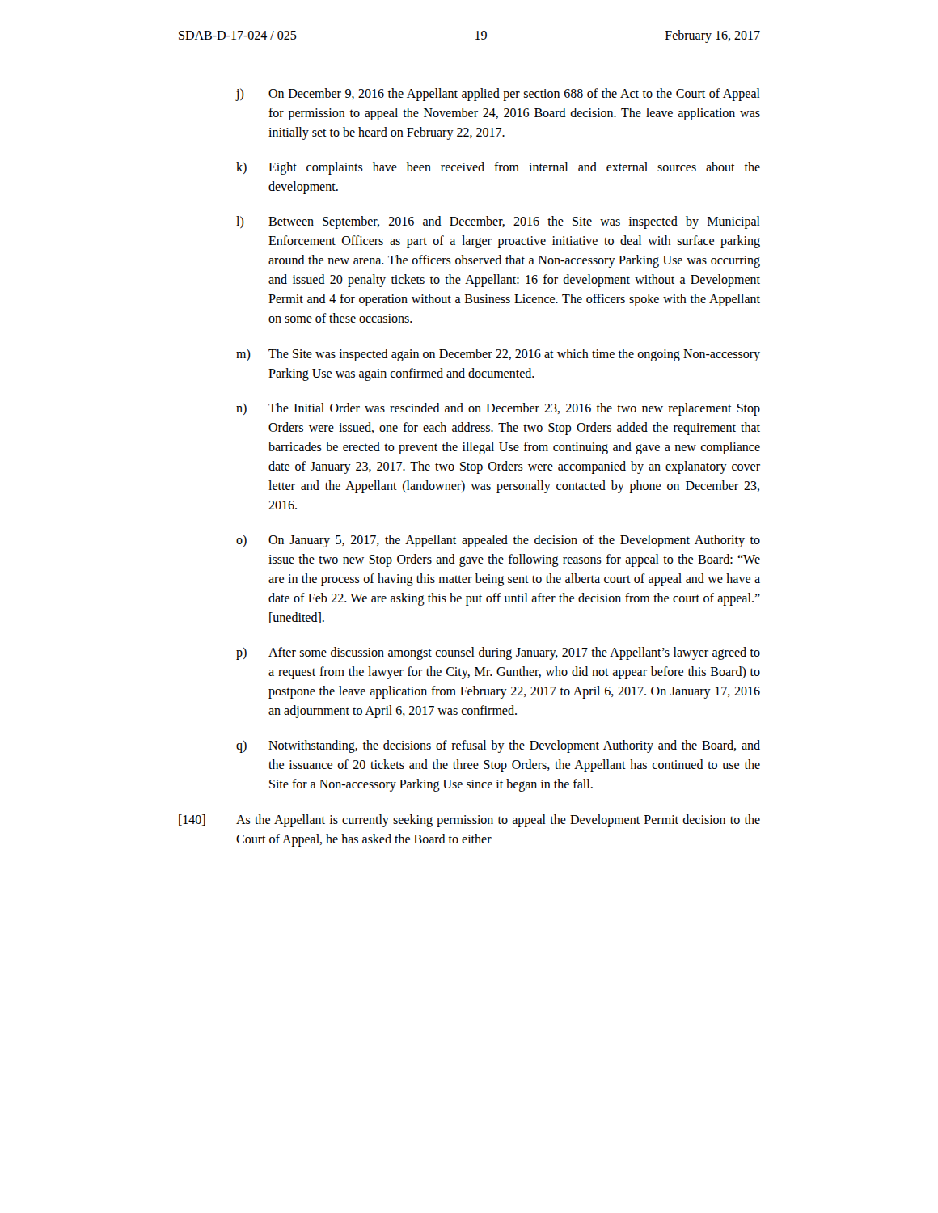SDAB-D-17-024 / 025 19 February 16, 2017
j) On December 9, 2016 the Appellant applied per section 688 of the Act to the Court of Appeal for permission to appeal the November 24, 2016 Board decision. The leave application was initially set to be heard on February 22, 2017.
k) Eight complaints have been received from internal and external sources about the development.
l) Between September, 2016 and December, 2016 the Site was inspected by Municipal Enforcement Officers as part of a larger proactive initiative to deal with surface parking around the new arena. The officers observed that a Non-accessory Parking Use was occurring and issued 20 penalty tickets to the Appellant: 16 for development without a Development Permit and 4 for operation without a Business Licence. The officers spoke with the Appellant on some of these occasions.
m) The Site was inspected again on December 22, 2016 at which time the ongoing Non-accessory Parking Use was again confirmed and documented.
n) The Initial Order was rescinded and on December 23, 2016 the two new replacement Stop Orders were issued, one for each address. The two Stop Orders added the requirement that barricades be erected to prevent the illegal Use from continuing and gave a new compliance date of January 23, 2017. The two Stop Orders were accompanied by an explanatory cover letter and the Appellant (landowner) was personally contacted by phone on December 23, 2016.
o) On January 5, 2017, the Appellant appealed the decision of the Development Authority to issue the two new Stop Orders and gave the following reasons for appeal to the Board: “We are in the process of having this matter being sent to the alberta court of appeal and we have a date of Feb 22. We are asking this be put off until after the decision from the court of appeal.” [unedited].
p) After some discussion amongst counsel during January, 2017 the Appellant’s lawyer agreed to a request from the lawyer for the City, Mr. Gunther, who did not appear before this Board) to postpone the leave application from February 22, 2017 to April 6, 2017. On January 17, 2016 an adjournment to April 6, 2017 was confirmed.
q) Notwithstanding, the decisions of refusal by the Development Authority and the Board, and the issuance of 20 tickets and the three Stop Orders, the Appellant has continued to use the Site for a Non-accessory Parking Use since it began in the fall.
[140] As the Appellant is currently seeking permission to appeal the Development Permit decision to the Court of Appeal, he has asked the Board to either